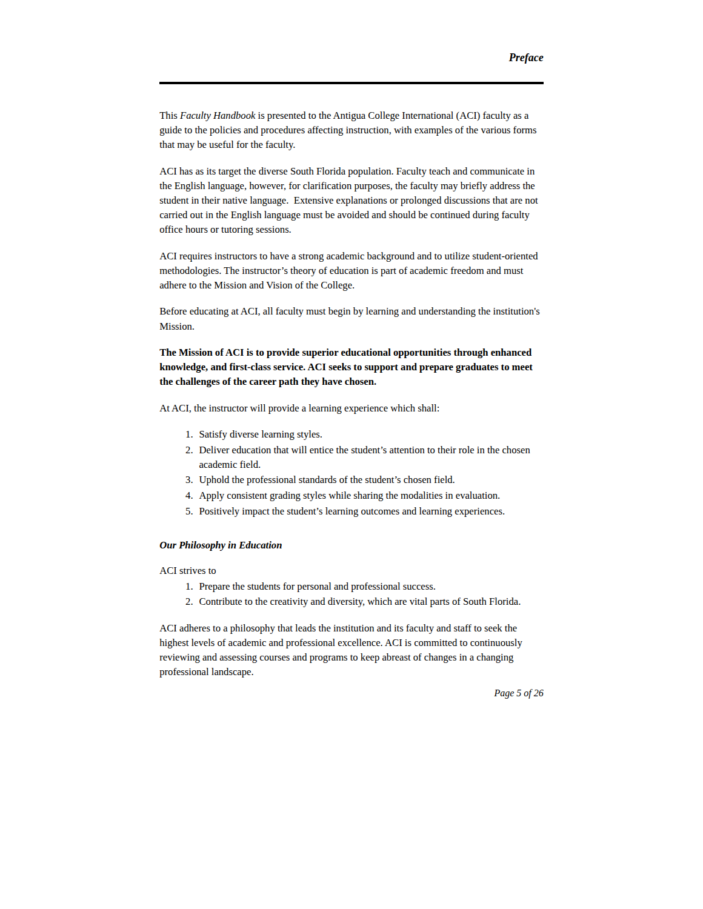Preface
This Faculty Handbook is presented to the Antigua College International (ACI) faculty as a guide to the policies and procedures affecting instruction, with examples of the various forms that may be useful for the faculty.
ACI has as its target the diverse South Florida population. Faculty teach and communicate in the English language, however, for clarification purposes, the faculty may briefly address the student in their native language. Extensive explanations or prolonged discussions that are not carried out in the English language must be avoided and should be continued during faculty office hours or tutoring sessions.
ACI requires instructors to have a strong academic background and to utilize student-oriented methodologies. The instructor’s theory of education is part of academic freedom and must adhere to the Mission and Vision of the College.
Before educating at ACI, all faculty must begin by learning and understanding the institution's Mission.
The Mission of ACI is to provide superior educational opportunities through enhanced knowledge, and first-class service. ACI seeks to support and prepare graduates to meet the challenges of the career path they have chosen.
At ACI, the instructor will provide a learning experience which shall:
Satisfy diverse learning styles.
Deliver education that will entice the student’s attention to their role in the chosen academic field.
Uphold the professional standards of the student’s chosen field.
Apply consistent grading styles while sharing the modalities in evaluation.
Positively impact the student’s learning outcomes and learning experiences.
Our Philosophy in Education
ACI strives to
Prepare the students for personal and professional success.
Contribute to the creativity and diversity, which are vital parts of South Florida.
ACI adheres to a philosophy that leads the institution and its faculty and staff to seek the highest levels of academic and professional excellence. ACI is committed to continuously reviewing and assessing courses and programs to keep abreast of changes in a changing professional landscape.
Page 5 of 26